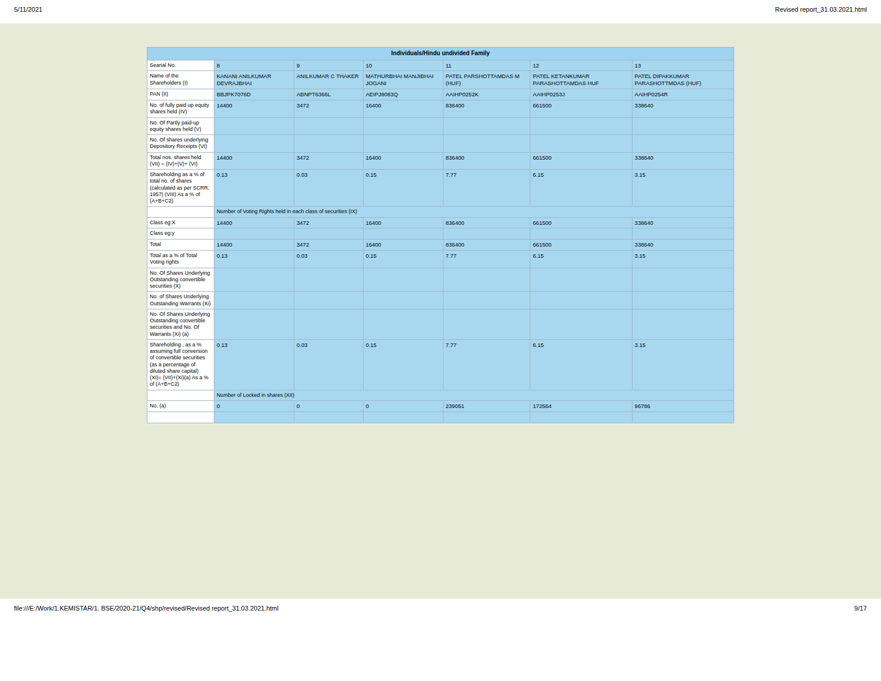5/11/2021
Revised report_31.03.2021.html
| Individuals/Hindu undivided Family |
| --- |
| Searial No. | 8 | 9 | 10 | 11 | 12 | 13 |
| Name of the Shareholders (I) | KANANI ANILKUMAR DEVRAJBHAI | ANILKUMAR C THAKER | MATHURBHAI MANJIBHAI JOGANI | PATEL PARSHOTTAMDAS M (HUF) | PATEL KETANKUMAR PARASHOTTAMDAS HUF | PATEL DIPAKKUMAR PARASHOTTMDAS (HUF) |
| PAN (II) | BBJPK7076D | ABNPT6366L | AEIPJ8083Q | AAIHP0252K | AAIHP0253J | AAIHP0254R |
| No. of fully paid up equity shares held (IV) | 14400 | 3472 | 16400 | 836400 | 661500 | 338640 |
| No. Of Partly paid-up equity shares held (V) | | | | | | |
| No. Of shares underlying Depository Receipts (VI) | | | | | | |
| Total nos. shares held (VII) = (IV)+(V)+ (VI) | 14400 | 3472 | 16400 | 836400 | 661500 | 338640 |
| Shareholding as a % of total no. of shares (calculated as per SCRR, 1957) (VIII) As a % of (A+B+C2) | 0.13 | 0.03 | 0.15 | 7.77 | 6.15 | 3.15 |
| | Number of Voting Rights held in each class of securities (IX) |
| Class eg:X | 14400 | 3472 | 16400 | 836400 | 661500 | 338640 |
| Class eg:y | | | | | | |
| Total | 14400 | 3472 | 16400 | 836400 | 661500 | 338640 |
| Total as a % of Total Voting rights | 0.13 | 0.03 | 0.15 | 7.77 | 6.15 | 3.15 |
| No. Of Shares Underlying Outstanding convertible securities (X) | | | | | | |
| No. of Shares Underlying Outstanding Warrants (Xi) | | | | | | |
| No. Of Shares Underlying Outstanding convertible securities and No. Of Warrants (Xi) (a) | | | | | | |
| Shareholding , as a % assuming full conversion of convertible securities (as a percentage of diluted share capital) (XI)= (VII)+(Xi)(a) As a % of (A+B+C2) | 0.13 | 0.03 | 0.15 | 7.77 | 6.15 | 3.15 |
| | Number of Locked in shares (XII) |
| No. (a) | 0 | 0 | 0 | 239051 | 172564 | 96786 |
file:///E:/Work/1.KEMISTAR/1. BSE/2020-21/Q4/shp/revised/Revised report_31.03.2021.html
9/17